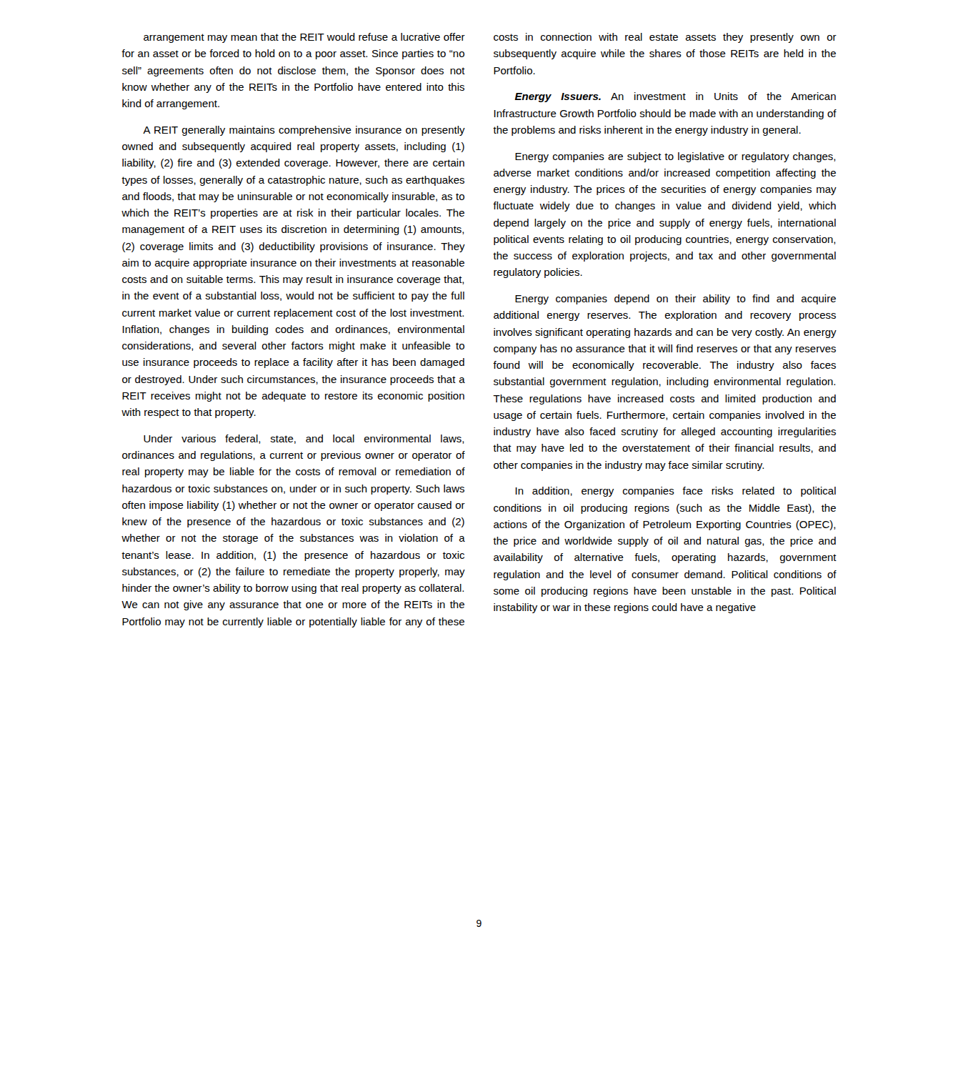arrangement may mean that the REIT would refuse a lucrative offer for an asset or be forced to hold on to a poor asset. Since parties to “no sell” agreements often do not disclose them, the Sponsor does not know whether any of the REITs in the Portfolio have entered into this kind of arrangement.
A REIT generally maintains comprehensive insurance on presently owned and subsequently acquired real property assets, including (1) liability, (2) fire and (3) extended coverage. However, there are certain types of losses, generally of a catastrophic nature, such as earthquakes and floods, that may be uninsurable or not economically insurable, as to which the REIT’s properties are at risk in their particular locales. The management of a REIT uses its discretion in determining (1) amounts, (2) coverage limits and (3) deductibility provisions of insurance. They aim to acquire appropriate insurance on their investments at reasonable costs and on suitable terms. This may result in insurance coverage that, in the event of a substantial loss, would not be sufficient to pay the full current market value or current replacement cost of the lost investment. Inflation, changes in building codes and ordinances, environmental considerations, and several other factors might make it unfeasible to use insurance proceeds to replace a facility after it has been damaged or destroyed. Under such circumstances, the insurance proceeds that a REIT receives might not be adequate to restore its economic position with respect to that property.
Under various federal, state, and local environmental laws, ordinances and regulations, a current or previous owner or operator of real property may be liable for the costs of removal or remediation of hazardous or toxic substances on, under or in such property. Such laws often impose liability (1) whether or not the owner or operator caused or knew of the presence of the hazardous or toxic substances and (2) whether or not the storage of the substances was in violation of a tenant’s lease. In addition, (1) the presence of hazardous or toxic substances, or (2) the failure to remediate the property properly, may hinder the owner’s ability to borrow using that real property as collateral. We can not give any assurance that one or more of the REITs in the Portfolio may not be currently liable or potentially liable for any of these costs in connection with real estate assets they presently own or subsequently acquire while the shares of those REITs are held in the Portfolio.
Energy Issuers. An investment in Units of the American Infrastructure Growth Portfolio should be made with an understanding of the problems and risks inherent in the energy industry in general.
Energy companies are subject to legislative or regulatory changes, adverse market conditions and/or increased competition affecting the energy industry. The prices of the securities of energy companies may fluctuate widely due to changes in value and dividend yield, which depend largely on the price and supply of energy fuels, international political events relating to oil producing countries, energy conservation, the success of exploration projects, and tax and other governmental regulatory policies.
Energy companies depend on their ability to find and acquire additional energy reserves. The exploration and recovery process involves significant operating hazards and can be very costly. An energy company has no assurance that it will find reserves or that any reserves found will be economically recoverable. The industry also faces substantial government regulation, including environmental regulation. These regulations have increased costs and limited production and usage of certain fuels. Furthermore, certain companies involved in the industry have also faced scrutiny for alleged accounting irregularities that may have led to the overstatement of their financial results, and other companies in the industry may face similar scrutiny.
In addition, energy companies face risks related to political conditions in oil producing regions (such as the Middle East), the actions of the Organization of Petroleum Exporting Countries (OPEC), the price and worldwide supply of oil and natural gas, the price and availability of alternative fuels, operating hazards, government regulation and the level of consumer demand. Political conditions of some oil producing regions have been unstable in the past. Political instability or war in these regions could have a negative
9